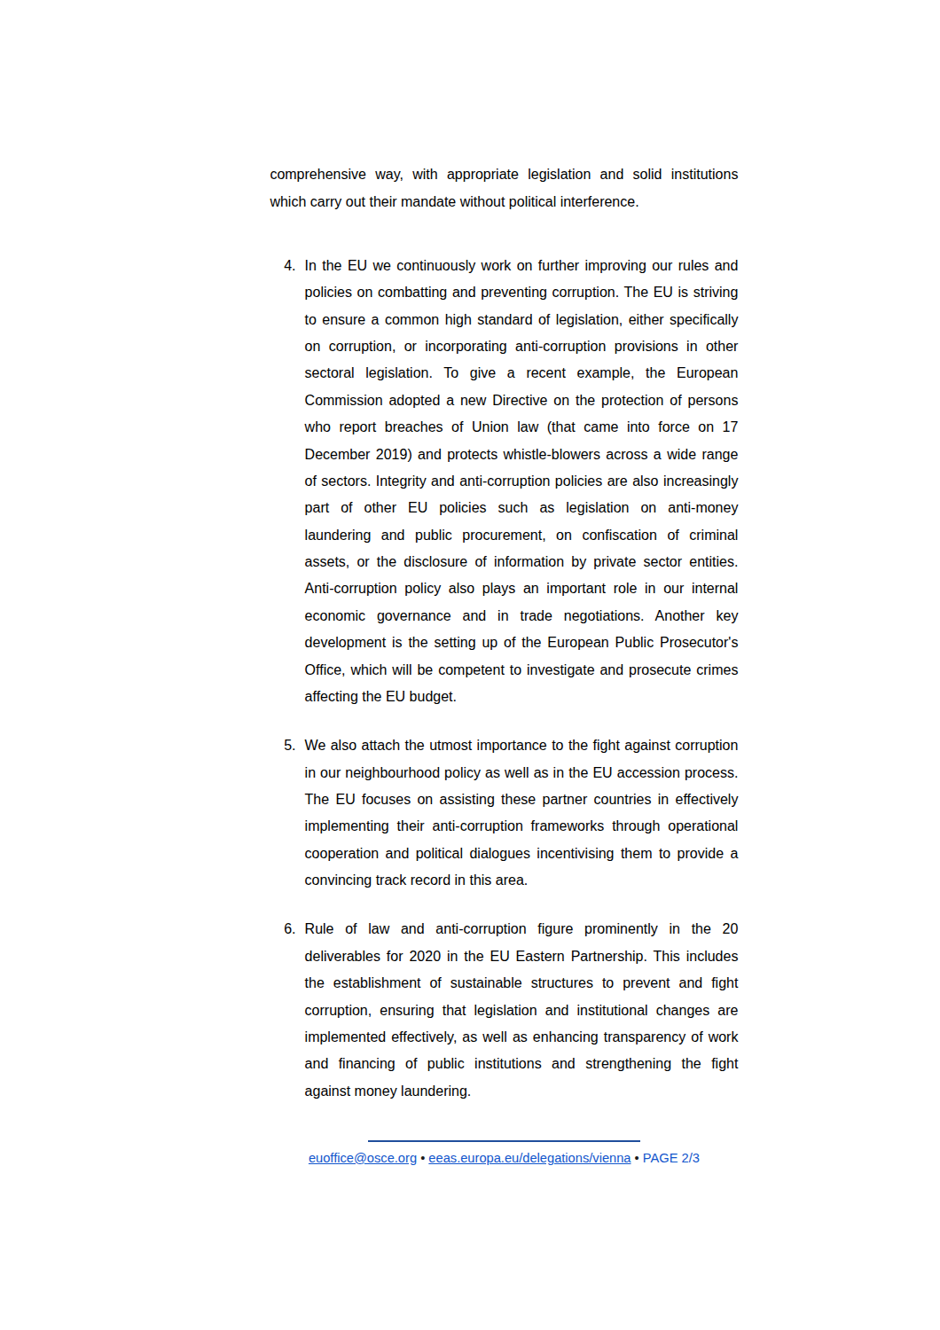comprehensive way, with appropriate legislation and solid institutions which carry out their mandate without political interference.
In the EU we continuously work on further improving our rules and policies on combatting and preventing corruption. The EU is striving to ensure a common high standard of legislation, either specifically on corruption, or incorporating anti-corruption provisions in other sectoral legislation. To give a recent example, the European Commission adopted a new Directive on the protection of persons who report breaches of Union law (that came into force on 17 December 2019) and protects whistle-blowers across a wide range of sectors. Integrity and anti-corruption policies are also increasingly part of other EU policies such as legislation on anti-money laundering and public procurement, on confiscation of criminal assets, or the disclosure of information by private sector entities. Anti-corruption policy also plays an important role in our internal economic governance and in trade negotiations. Another key development is the setting up of the European Public Prosecutor's Office, which will be competent to investigate and prosecute crimes affecting the EU budget.
We also attach the utmost importance to the fight against corruption in our neighbourhood policy as well as in the EU accession process. The EU focuses on assisting these partner countries in effectively implementing their anti-corruption frameworks through operational cooperation and political dialogues incentivising them to provide a convincing track record in this area.
Rule of law and anti-corruption figure prominently in the 20 deliverables for 2020 in the EU Eastern Partnership. This includes the establishment of sustainable structures to prevent and fight corruption, ensuring that legislation and institutional changes are implemented effectively, as well as enhancing transparency of work and financing of public institutions and strengthening the fight against money laundering.
euoffice@osce.org • eeas.europa.eu/delegations/vienna • PAGE 2/3